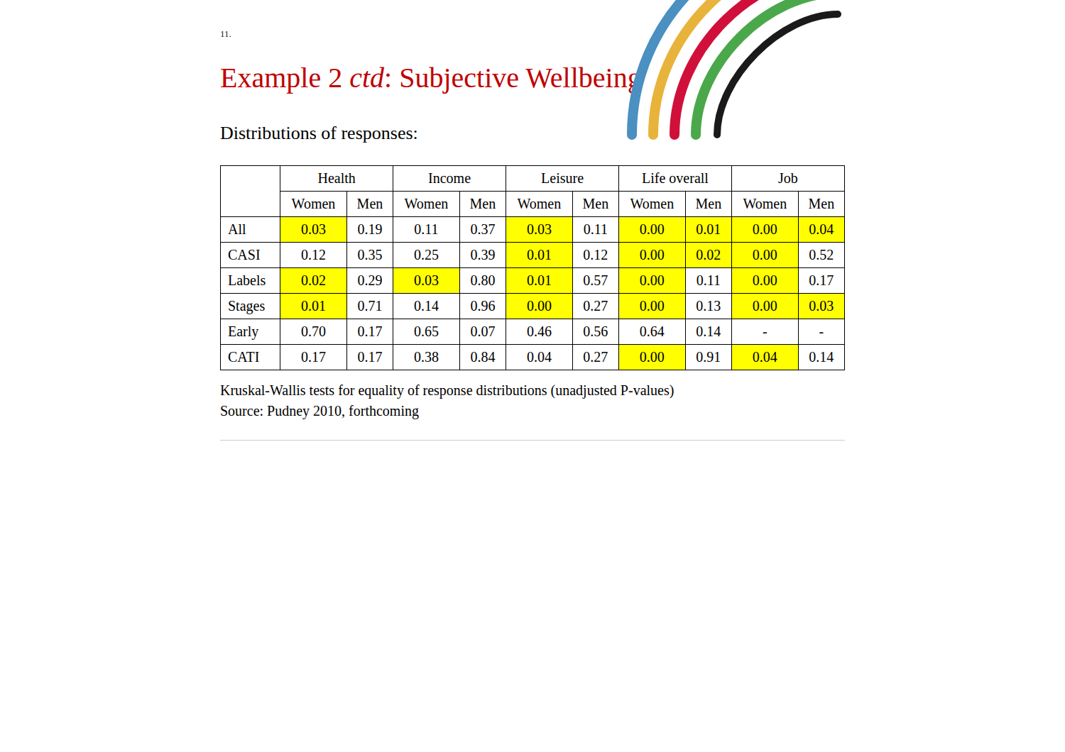11.
Example 2 ctd: Subjective Wellbeing
Distributions of responses:
| | Health | Income | Leisure | Life overall | Job |
| --- | --- | --- | --- | --- | --- |
| Women | Men | Women | Men | Women | Men | Women | Men | Women | Men |
| All | 0.03 | 0.19 | 0.11 | 0.37 | 0.03 | 0.11 | 0.00 | 0.01 | 0.00 | 0.04 |
| CASI | 0.12 | 0.35 | 0.25 | 0.39 | 0.01 | 0.12 | 0.00 | 0.02 | 0.00 | 0.52 |
| Labels | 0.02 | 0.29 | 0.03 | 0.80 | 0.01 | 0.57 | 0.00 | 0.11 | 0.00 | 0.17 |
| Stages | 0.01 | 0.71 | 0.14 | 0.96 | 0.00 | 0.27 | 0.00 | 0.13 | 0.00 | 0.03 |
| Early | 0.70 | 0.17 | 0.65 | 0.07 | 0.46 | 0.56 | 0.64 | 0.14 | - | - |
| CATI | 0.17 | 0.17 | 0.38 | 0.84 | 0.04 | 0.27 | 0.00 | 0.91 | 0.04 | 0.14 |
Kruskal-Wallis tests for equality of response distributions (unadjusted P-values)
Source: Pudney 2010, forthcoming